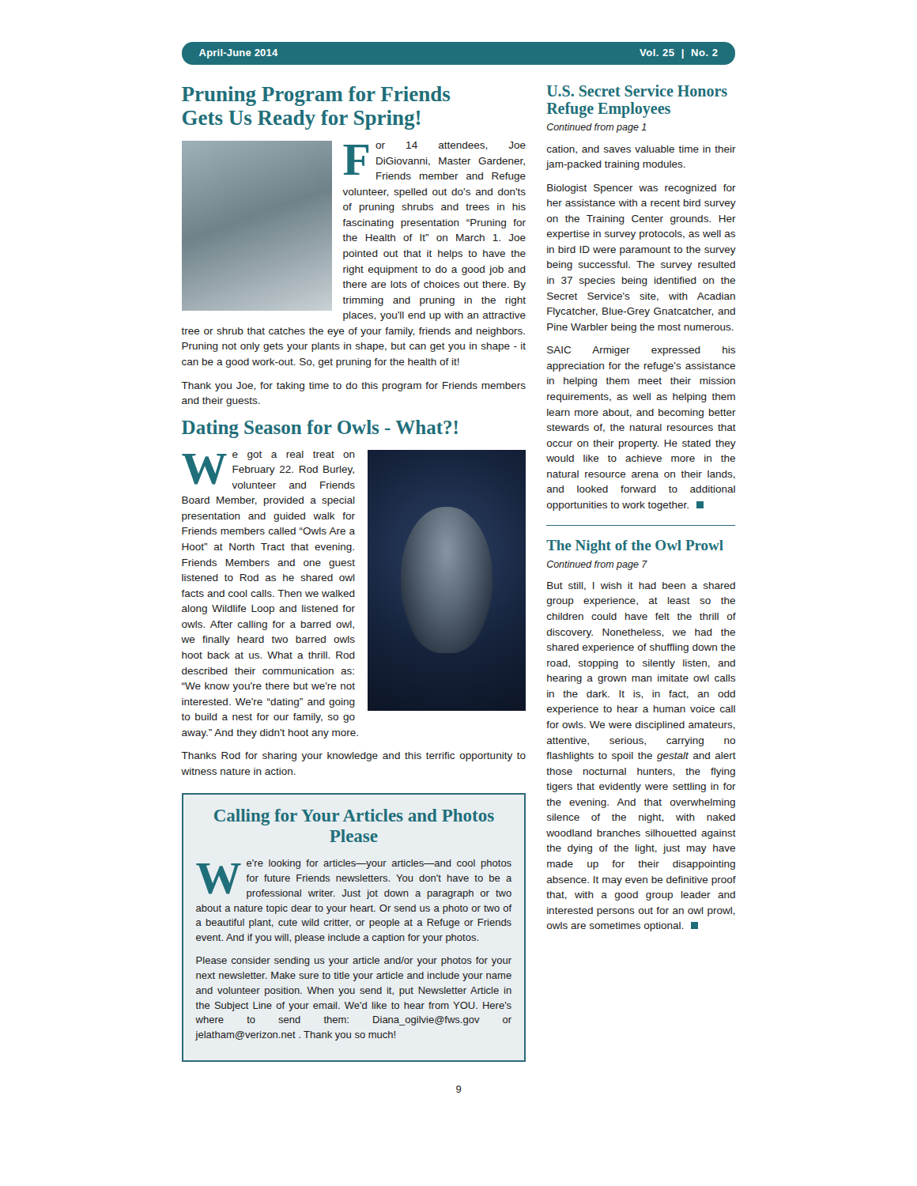April-June 2014 Vol. 25 | No. 2
Pruning Program for Friends
Gets Us Ready for Spring!
For 14 attendees, Joe DiGiovanni, Master Gardener, Friends member and Refuge volunteer, spelled out do's and don'ts of pruning shrubs and trees in his fascinating presentation “Pruning for the Health of It” on March 1. Joe pointed out that it helps to have the right equipment to do a good job and there are lots of choices out there. By trimming and pruning in the right places, you'll end up with an attractive tree or shrub that catches the eye of your family, friends and neighbors. Pruning not only gets your plants in shape, but can get you in shape - it can be a good work-out. So, get pruning for the health of it!
Thank you Joe, for taking time to do this program for Friends members and their guests.
Dating Season for Owls - What?!
We got a real treat on February 22. Rod Burley, volunteer and Friends Board Member, provided a special presentation and guided walk for Friends members called “Owls Are a Hoot” at North Tract that evening. Friends Members and one guest listened to Rod as he shared owl facts and cool calls. Then we walked along Wildlife Loop and listened for owls. After calling for a barred owl, we finally heard two barred owls hoot back at us. What a thrill. Rod described their communication as: “We know you're there but we're not interested. We're “dating” and going to build a nest for our family, so go away.” And they didn't hoot any more.
Thanks Rod for sharing your knowledge and this terrific opportunity to witness nature in action.
Calling for Your Articles and Photos Please
We're looking for articles—your articles—and cool photos for future Friends newsletters. You don't have to be a professional writer. Just jot down a paragraph or two about a nature topic dear to your heart. Or send us a photo or two of a beautiful plant, cute wild critter, or people at a Refuge or Friends event. And if you will, please include a caption for your photos.
Please consider sending us your article and/or your photos for your next newsletter. Make sure to title your article and include your name and volunteer position. When you send it, put Newsletter Article in the Subject Line of your email. We'd like to hear from YOU. Here's where to send them: Diana_ogilvie@fws.gov or jelatham@verizon.net . Thank you so much!
U.S. Secret Service Honors
Refuge Employees
Continued from page 1
cation, and saves valuable time in their jam-packed training modules.
Biologist Spencer was recognized for her assistance with a recent bird survey on the Training Center grounds. Her expertise in survey protocols, as well as in bird ID were paramount to the survey being successful. The survey resulted in 37 species being identified on the Secret Service's site, with Acadian Flycatcher, Blue-Grey Gnatcatcher, and Pine Warbler being the most numerous.
SAIC Armiger expressed his appreciation for the refuge's assistance in helping them meet their mission requirements, as well as helping them learn more about, and becoming better stewards of, the natural resources that occur on their property. He stated they would like to achieve more in the natural resource arena on their lands, and looked forward to additional opportunities to work together.
The Night of the Owl Prowl
Continued from page 7
But still, I wish it had been a shared group experience, at least so the children could have felt the thrill of discovery. Nonetheless, we had the shared experience of shuffling down the road, stopping to silently listen, and hearing a grown man imitate owl calls in the dark. It is, in fact, an odd experience to hear a human voice call for owls. We were disciplined amateurs, attentive, serious, carrying no flashlights to spoil the gestalt and alert those nocturnal hunters, the flying tigers that evidently were settling in for the evening. And that overwhelming silence of the night, with naked woodland branches silhouetted against the dying of the light, just may have made up for their disappointing absence. It may even be definitive proof that, with a good group leader and interested persons out for an owl prowl, owls are sometimes optional.
9